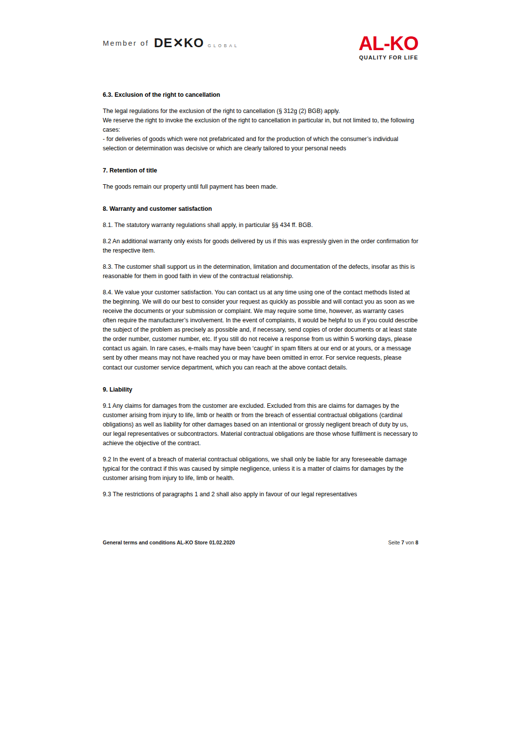Member of DE✕KO GLOBAL
AL‑KO
QUALITY FOR LIFE
6.3. Exclusion of the right to cancellation
The legal regulations for the exclusion of the right to cancellation (§ 312g (2) BGB) apply.
We reserve the right to invoke the exclusion of the right to cancellation in particular in, but not limited to, the following cases:
- for deliveries of goods which were not prefabricated and for the production of which the consumer’s individual selection or determination was decisive or which are clearly tailored to your personal needs
7. Retention of title
The goods remain our property until full payment has been made.
8. Warranty and customer satisfaction
8.1. The statutory warranty regulations shall apply, in particular §§ 434 ff. BGB.
8.2 An additional warranty only exists for goods delivered by us if this was expressly given in the order confirmation for the respective item.
8.3. The customer shall support us in the determination, limitation and documentation of the defects, insofar as this is reasonable for them in good faith in view of the contractual relationship.
8.4. We value your customer satisfaction. You can contact us at any time using one of the contact methods listed at the beginning. We will do our best to consider your request as quickly as possible and will contact you as soon as we receive the documents or your submission or complaint. We may require some time, however, as warranty cases often require the manufacturer’s involvement. In the event of complaints, it would be helpful to us if you could describe the subject of the problem as precisely as possible and, if necessary, send copies of order documents or at least state the order number, customer number, etc. If you still do not receive a response from us within 5 working days, please contact us again. In rare cases, e-mails may have been ‘caught’ in spam filters at our end or at yours, or a message sent by other means may not have reached you or may have been omitted in error. For service requests, please contact our customer service department, which you can reach at the above contact details.
9. Liability
9.1 Any claims for damages from the customer are excluded. Excluded from this are claims for damages by the customer arising from injury to life, limb or health or from the breach of essential contractual obligations (cardinal obligations) as well as liability for other damages based on an intentional or grossly negligent breach of duty by us, our legal representatives or subcontractors. Material contractual obligations are those whose fulfilment is necessary to achieve the objective of the contract.
9.2 In the event of a breach of material contractual obligations, we shall only be liable for any foreseeable damage typical for the contract if this was caused by simple negligence, unless it is a matter of claims for damages by the customer arising from injury to life, limb or health.
9.3 The restrictions of paragraphs 1 and 2 shall also apply in favour of our legal representatives
General terms and conditions AL-KO Store 01.02.2020
Seite 7 von 8